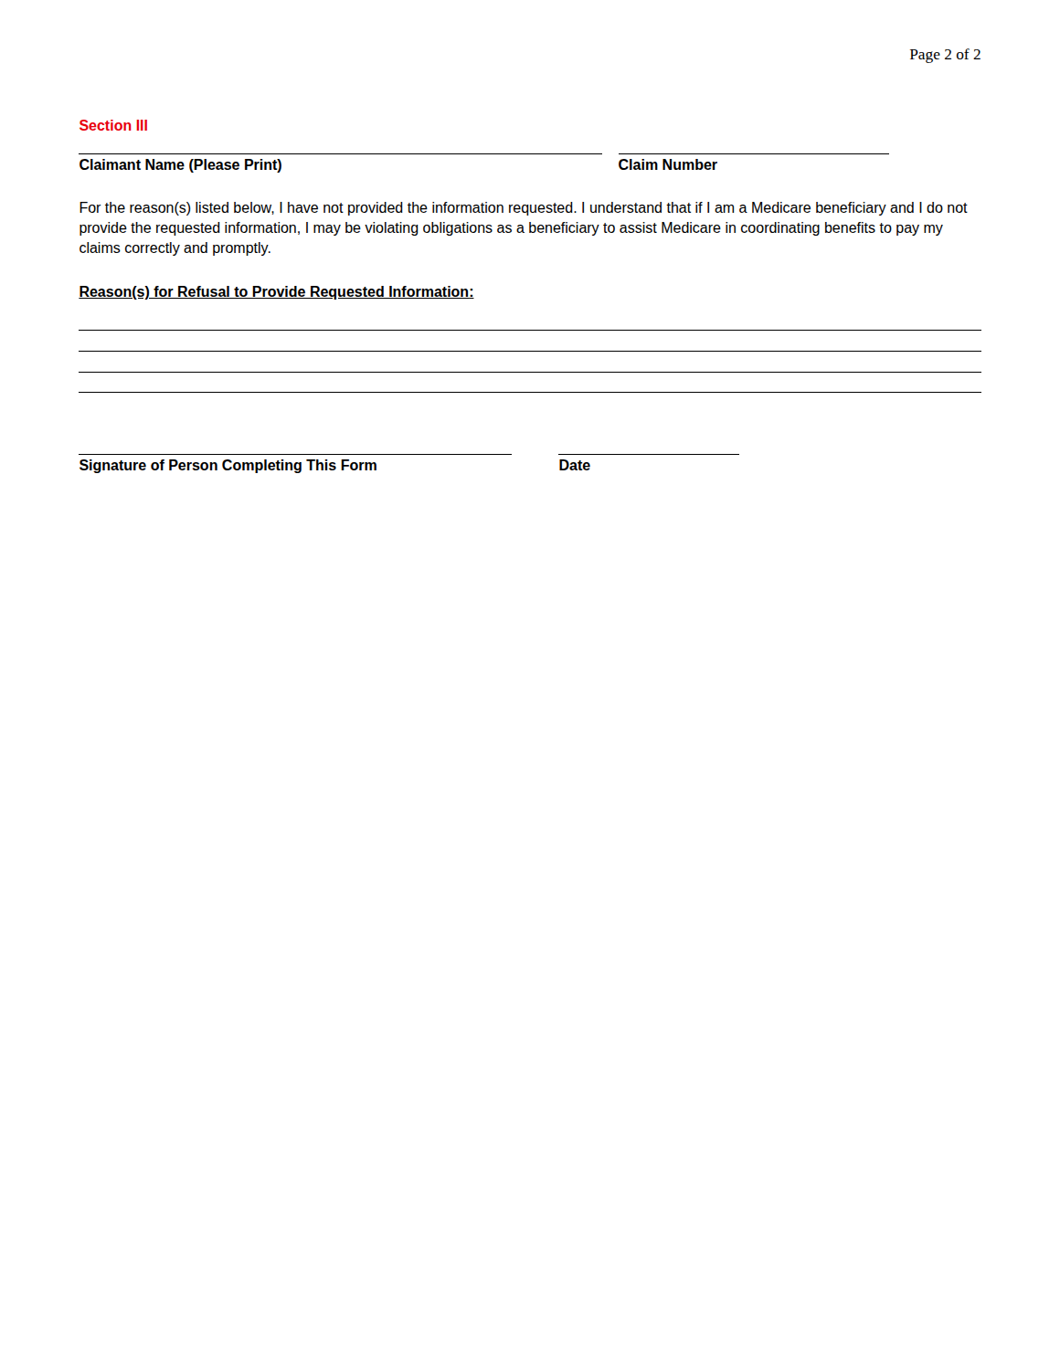Page 2 of 2
Section III
Claimant Name (Please Print)
Claim Number
For the reason(s) listed below, I have not provided the information requested. I understand that if I am a Medicare beneficiary and I do not provide the requested information, I may be violating obligations as a beneficiary to assist Medicare in coordinating benefits to pay my claims correctly and promptly.
Reason(s) for Refusal to Provide Requested Information:
Signature of Person Completing This Form
Date